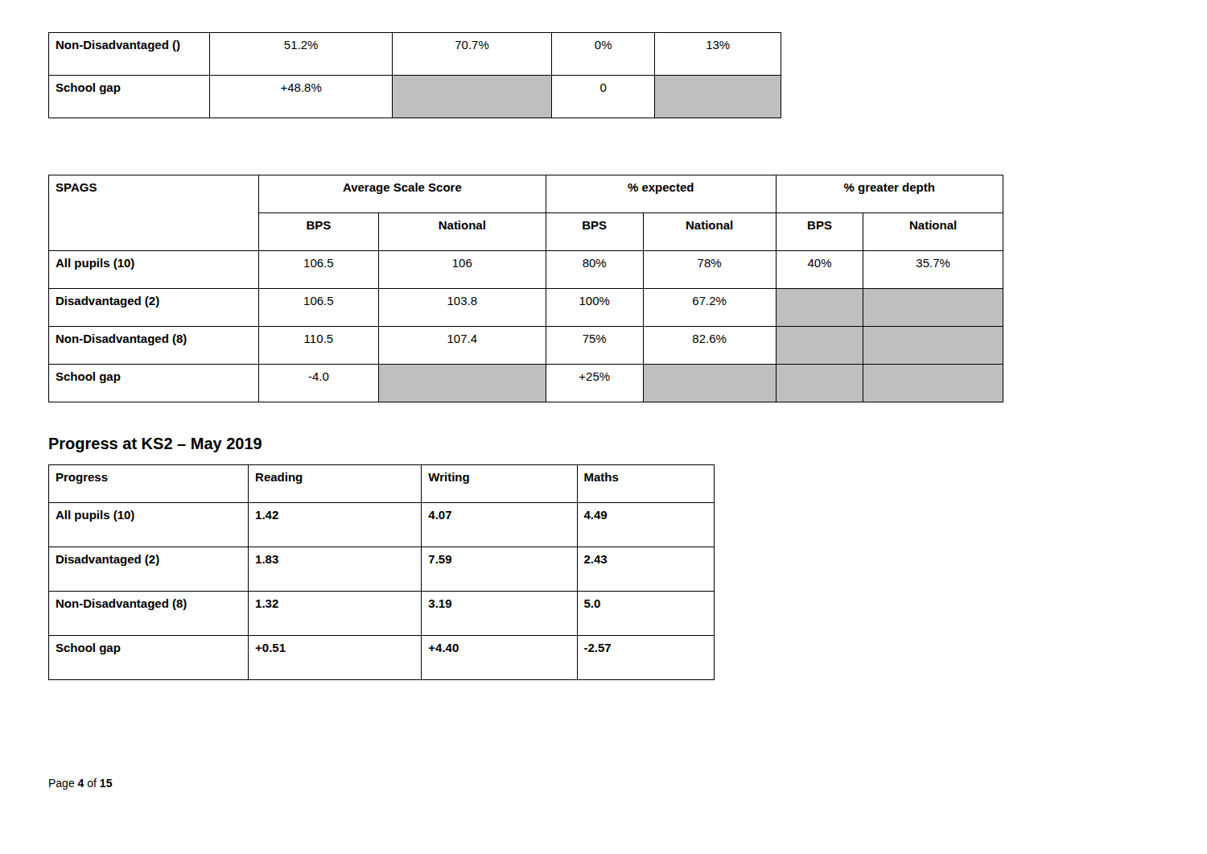| Non-Disadvantaged () | 51.2% | 70.7% | 0% | 13% |
| School gap | +48.8% | | 0 | |
| SPAGS | Average Scale Score | % expected | % greater depth |
| --- | --- | --- | --- |
| BPS | National | BPS | National | BPS | National |
| All pupils (10) | 106.5 | 106 | 80% | 78% | 40% | 35.7% |
| Disadvantaged (2) | 106.5 | 103.8 | 100% | 67.2% | | |
| Non-Disadvantaged (8) | 110.5 | 107.4 | 75% | 82.6% | | |
| School gap | -4.0 | | +25% | | | |
Progress at KS2 – May 2019
| Progress | Reading | Writing | Maths |
| --- | --- | --- | --- |
| All pupils (10) | 1.42 | 4.07 | 4.49 |
| Disadvantaged (2) | 1.83 | 7.59 | 2.43 |
| Non-Disadvantaged (8) | 1.32 | 3.19 | 5.0 |
| School gap | +0.51 | +4.40 | -2.57 |
Page 4 of 15